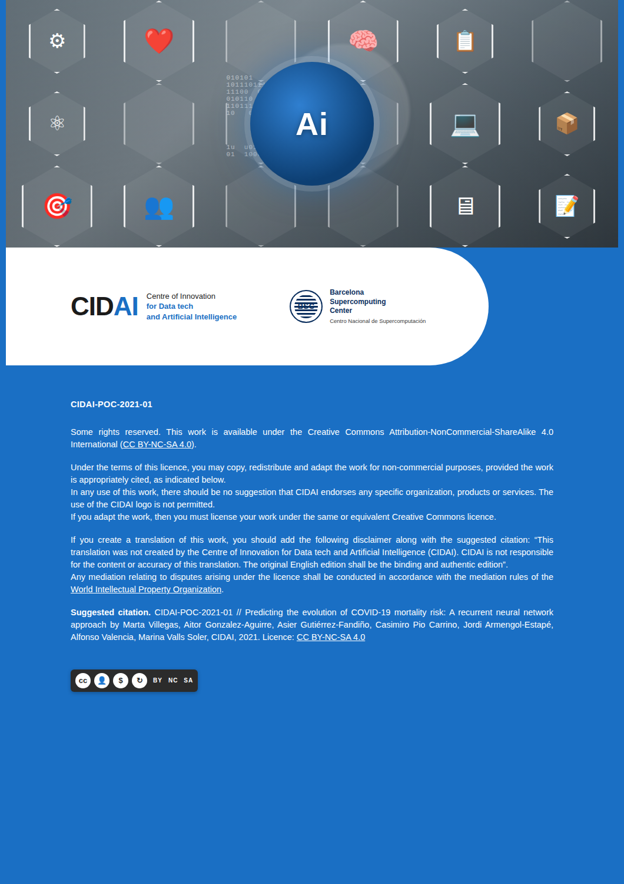⚙
❤️
🧠
📋
⚛
💻
📦
🎯
👥
🖥
📝
010101
10111011101111
11100 0 01
010110 00110
110111 1101111
10 0 0111111
1u u0101000001
01 100010
Ai
CIDAI Centre of Innovation
for Data tech
and Artificial Intelligence
BSC Barcelona
Supercomputing
Center Centro Nacional de Supercomputación
CIDAI-POC-2021-01
Some rights reserved. This work is available under the Creative Commons Attribution-NonCommercial-ShareAlike 4.0 International (CC BY-NC-SA 4.0).
Under the terms of this licence, you may copy, redistribute and adapt the work for non-commercial purposes, provided the work is appropriately cited, as indicated below.
In any use of this work, there should be no suggestion that CIDAI endorses any specific organization, products or services. The use of the CIDAI logo is not permitted.
If you adapt the work, then you must license your work under the same or equivalent Creative Commons licence.
If you create a translation of this work, you should add the following disclaimer along with the suggested citation: “This translation was not created by the Centre of Innovation for Data tech and Artificial Intelligence (CIDAI). CIDAI is not responsible for the content or accuracy of this translation. The original English edition shall be the binding and authentic edition”.
Any mediation relating to disputes arising under the licence shall be conducted in accordance with the mediation rules of the World Intellectual Property Organization.
Suggested citation. CIDAI-POC-2021-01 // Predicting the evolution of COVID-19 mortality risk: A recurrent neural network approach by Marta Villegas, Aitor Gonzalez-Aguirre, Asier Gutiérrez-Fandiño, Casimiro Pio Carrino, Jordi Armengol-Estapé, Alfonso Valencia, Marina Valls Soler, CIDAI, 2021. Licence: CC BY-NC-SA 4.0
cc 👤 $ ↻
BY NC SA